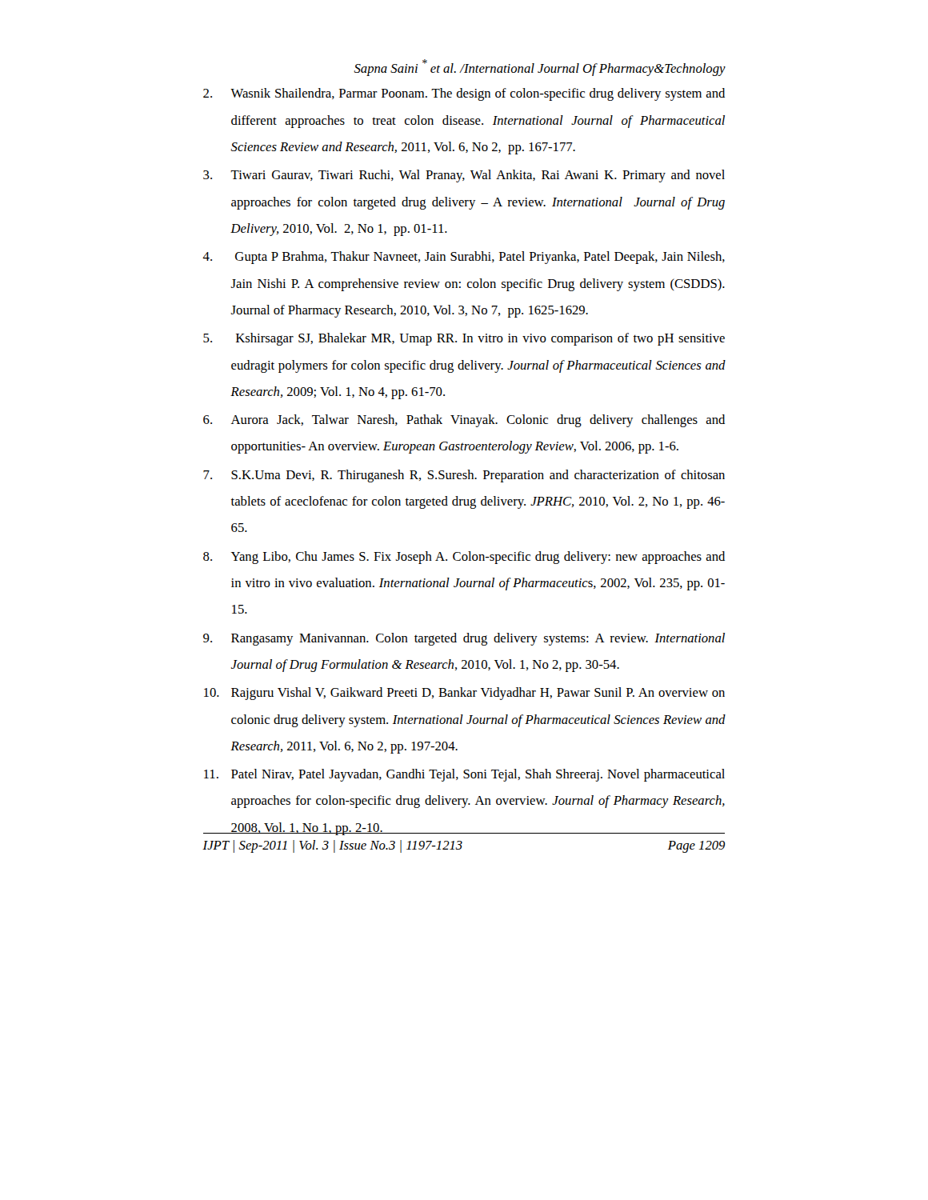Sapna Saini * et al. /International Journal Of Pharmacy&Technology
2. Wasnik Shailendra, Parmar Poonam. The design of colon-specific drug delivery system and different approaches to treat colon disease. International Journal of Pharmaceutical Sciences Review and Research, 2011, Vol. 6, No 2, pp. 167-177.
3. Tiwari Gaurav, Tiwari Ruchi, Wal Pranay, Wal Ankita, Rai Awani K. Primary and novel approaches for colon targeted drug delivery – A review. International Journal of Drug Delivery, 2010, Vol. 2, No 1, pp. 01-11.
4. Gupta P Brahma, Thakur Navneet, Jain Surabhi, Patel Priyanka, Patel Deepak, Jain Nilesh, Jain Nishi P. A comprehensive review on: colon specific Drug delivery system (CSDDS). Journal of Pharmacy Research, 2010, Vol. 3, No 7, pp. 1625-1629.
5. Kshirsagar SJ, Bhalekar MR, Umap RR. In vitro in vivo comparison of two pH sensitive eudragit polymers for colon specific drug delivery. Journal of Pharmaceutical Sciences and Research, 2009; Vol. 1, No 4, pp. 61-70.
6. Aurora Jack, Talwar Naresh, Pathak Vinayak. Colonic drug delivery challenges and opportunities- An overview. European Gastroenterology Review, Vol. 2006, pp. 1-6.
7. S.K.Uma Devi, R. Thiruganesh R, S.Suresh. Preparation and characterization of chitosan tablets of aceclofenac for colon targeted drug delivery. JPRHC, 2010, Vol. 2, No 1, pp. 46-65.
8. Yang Libo, Chu James S. Fix Joseph A. Colon-specific drug delivery: new approaches and in vitro in vivo evaluation. International Journal of Pharmaceutics, 2002, Vol. 235, pp. 01-15.
9. Rangasamy Manivannan. Colon targeted drug delivery systems: A review. International Journal of Drug Formulation & Research, 2010, Vol. 1, No 2, pp. 30-54.
10. Rajguru Vishal V, Gaikward Preeti D, Bankar Vidyadhar H, Pawar Sunil P. An overview on colonic drug delivery system. International Journal of Pharmaceutical Sciences Review and Research, 2011, Vol. 6, No 2, pp. 197-204.
11. Patel Nirav, Patel Jayvadan, Gandhi Tejal, Soni Tejal, Shah Shreeraj. Novel pharmaceutical approaches for colon-specific drug delivery. An overview. Journal of Pharmacy Research, 2008, Vol. 1, No 1, pp. 2-10.
IJPT | Sep-2011 | Vol. 3 | Issue No.3 | 1197-1213 Page 1209